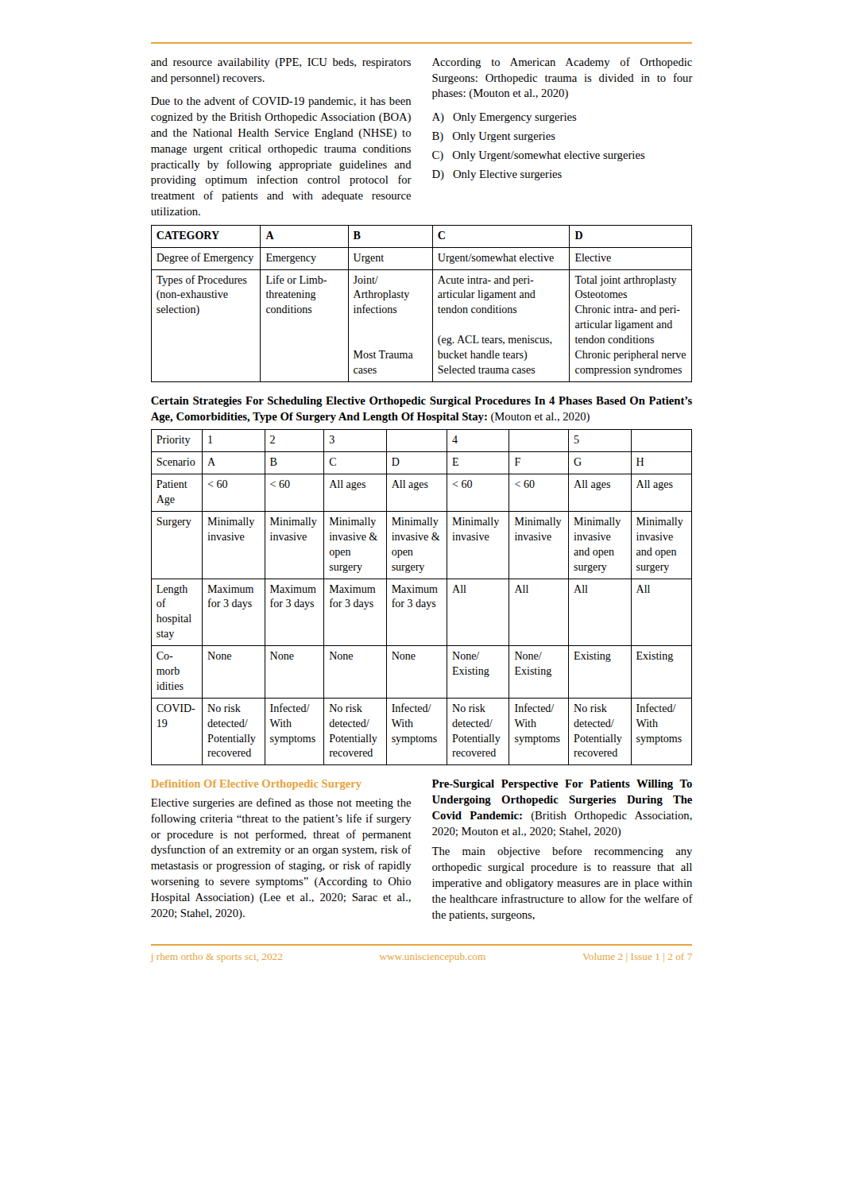and resource availability (PPE, ICU beds, respirators and personnel) recovers.
Due to the advent of COVID-19 pandemic, it has been cognized by the British Orthopedic Association (BOA) and the National Health Service England (NHSE) to manage urgent critical orthopedic trauma conditions practically by following appropriate guidelines and providing optimum infection control protocol for treatment of patients and with adequate resource utilization.
According to American Academy of Orthopedic Surgeons: Orthopedic trauma is divided in to four phases: (Mouton et al., 2020)
A) Only Emergency surgeries
B) Only Urgent surgeries
C) Only Urgent/somewhat elective surgeries
D) Only Elective surgeries
| CATEGORY | A | B | C | D |
| --- | --- | --- | --- | --- |
| Degree of Emergency | Emergency | Urgent | Urgent/somewhat elective | Elective |
| Types of Procedures (non-exhaustive selection) | Life or Limb-threatening conditions | Joint/ Arthroplasty infections Most Trauma cases | Acute intra- and peri-articular ligament and tendon conditions (eg. ACL tears, meniscus, bucket handle tears) Selected trauma cases | Total joint arthroplasty Osteotomes Chronic intra- and peri-articular ligament and tendon conditions Chronic peripheral nerve compression syndromes |
Certain Strategies For Scheduling Elective Orthopedic Surgical Procedures In 4 Phases Based On Patient’s Age, Comorbidities, Type Of Surgery And Length Of Hospital Stay: (Mouton et al., 2020)
| Priority | 1 | 2 | 3 | | 4 | | 5 | |
| Scenario | A | B | C | D | E | F | G | H |
| Patient Age | < 60 | < 60 | All ages | All ages | < 60 | < 60 | All ages | All ages |
| Surgery | Minimally invasive | Minimally invasive | Minimally invasive & open surgery | Minimally invasive & open surgery | Minimally invasive | Minimally invasive | Minimally invasive and open surgery | Minimally invasive and open surgery |
| Length of hospital stay | Maximum for 3 days | Maximum for 3 days | Maximum for 3 days | Maximum for 3 days | All | All | All | All |
| Co- morb idities | None | None | None | None | None/ Existing | None/ Existing | Existing | Existing |
| COVID-19 | No risk detected/ Potentially recovered | Infected/ With symptoms | No risk detected/ Potentially recovered | Infected/ With symptoms | No risk detected/ Potentially recovered | Infected/ With symptoms | No risk detected/ Potentially recovered | Infected/ With symptoms |
Definition Of Elective Orthopedic Surgery
Elective surgeries are defined as those not meeting the following criteria “threat to the patient’s life if surgery or procedure is not performed, threat of permanent dysfunction of an extremity or an organ system, risk of metastasis or progression of staging, or risk of rapidly worsening to severe symptoms” (According to Ohio Hospital Association) (Lee et al., 2020; Sarac et al., 2020; Stahel, 2020).
Pre-Surgical Perspective For Patients Willing To Undergoing Orthopedic Surgeries During The Covid Pandemic: (British Orthopedic Association, 2020; Mouton et al., 2020; Stahel, 2020)
The main objective before recommencing any orthopedic surgical procedure is to reassure that all imperative and obligatory measures are in place within the healthcare infrastructure to allow for the welfare of the patients, surgeons,
j rhem ortho & sports sci, 2022
www.unisciencepub.com
Volume 2 | Issue 1 | 2 of 7